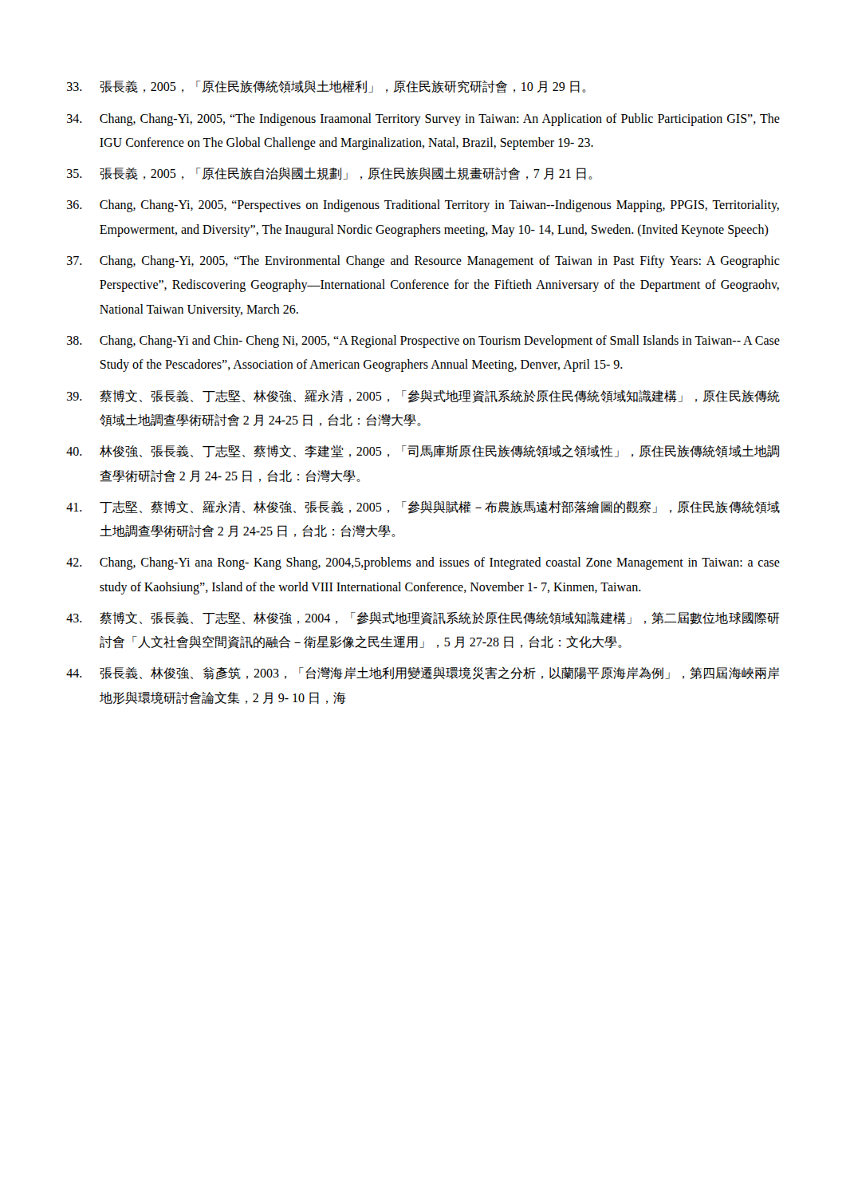33. 張長義，2005，「原住民族傳統領域與土地權利」，原住民族研究研討會，10 月 29 日。
34. Chang, Chang-Yi, 2005, “The Indigenous Iraamonal Territory Survey in Taiwan: An Application of Public Participation GIS”, The IGU Conference on The Global Challenge and Marginalization, Natal, Brazil, September 19- 23.
35. 張長義，2005，「原住民族自治與國土規劃」，原住民族與國土規畫研討會，7 月 21 日。
36. Chang, Chang-Yi, 2005, “Perspectives on Indigenous Traditional Territory in Taiwan--Indigenous Mapping, PPGIS, Territoriality, Empowerment, and Diversity”, The Inaugural Nordic Geographers meeting, May 10- 14, Lund, Sweden. (Invited Keynote Speech)
37. Chang, Chang-Yi, 2005, “The Environmental Change and Resource Management of Taiwan in Past Fifty Years: A Geographic Perspective”, Rediscovering Geography—International Conference for the Fiftieth Anniversary of the Department of Geograohv, National Taiwan University, March 26.
38. Chang, Chang-Yi and Chin- Cheng Ni, 2005, “A Regional Prospective on Tourism Development of Small Islands in Taiwan-- A Case Study of the Pescadores”, Association of American Geographers Annual Meeting, Denver, April 15- 9.
39. 蔡博文、張長義、丁志堅、林俊強、羅永清，2005，「參與式地理資訊系統於原住民傳統領域知識建構」，原住民族傳統領域土地調查學術研討會 2 月 24-25 日，台北：台灣大學。
40. 林俊強、張長義、丁志堅、蔡博文、李建堂，2005，「司馬庫斯原住民族傳統領域之領域性」，原住民族傳統領域土地調查學術研討會 2 月 24- 25 日，台北：台灣大學。
41. 丁志堅、蔡博文、羅永清、林俊強、張長義，2005，「參與與賦權－布農族馬遠村部落繪圖的觀察」，原住民族傳統領域土地調查學術研討會 2 月 24-25 日，台北：台灣大學。
42. Chang, Chang-Yi ana Rong- Kang Shang, 2004,5,problems and issues of Integrated coastal Zone Management in Taiwan: a case study of Kaohsiung”, Island of the world VIII International Conference, November 1- 7, Kinmen, Taiwan.
43. 蔡博文、張長義、丁志堅、林俊強，2004，「參與式地理資訊系統於原住民傳統領域知識建構」，第二屆數位地球國際研討會「人文社會與空間資訊的融合－衛星影像之民生運用」，5 月 27-28 日，台北：文化大學。
44. 張長義、林俊強、翁彥筑，2003，「台灣海岸土地利用變遷與環境災害之分析，以蘭陽平原海岸為例」，第四屆海峽兩岸地形與環境研討會論文集，2 月 9- 10 日，海